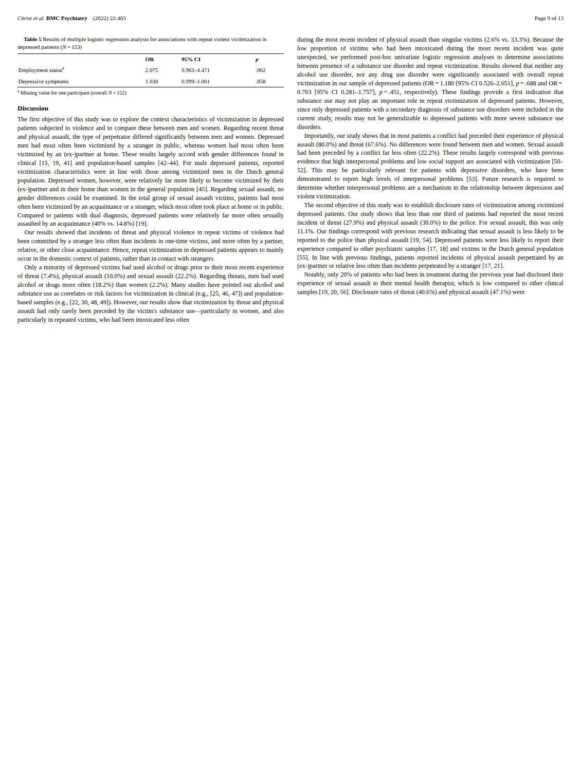Christ et al. BMC Psychiatry (2022) 22:403
Page 9 of 13
Table 5 Results of multiple logistic regression analysis for associations with repeat violent victimization in depressed patients (N = 153)
| | OR | 95% CI | p |
| --- | --- | --- | --- |
| Employment status a | 2.075 | 0.963–4.471 | .062 |
| Depressive symptoms | 1.030 | 0.999–1.061 | .058 |
a Missing value for one participant (overall N = 152)
Discussion
The first objective of this study was to explore the context characteristics of victimization in depressed patients subjected to violence and to compare these between men and women. Regarding recent threat and physical assault, the type of perpetrator differed significantly between men and women. Depressed men had most often been victimized by a stranger in public, whereas women had most often been victimized by an (ex-)partner at home. These results largely accord with gender differences found in clinical [15, 19, 41] and population-based samples [42–44]. For male depressed patients, reported victimization characteristics were in line with those among victimized men in the Dutch general population. Depressed women, however, were relatively far more likely to become victimized by their (ex-)partner and in their home than women in the general population [45]. Regarding sexual assault, no gender differences could be examined. In the total group of sexual assault victims, patients had most often been victimized by an acquaintance or a stranger, which most often took place at home or in public. Compared to patients with dual diagnosis, depressed patients were relatively far more often sexually assaulted by an acquaintance (40% vs. 14.8%) [19].
Our results showed that incidents of threat and physical violence in repeat victims of violence had been committed by a stranger less often than incidents in one-time victims, and more often by a partner, relative, or other close acquaintance. Hence, repeat victimization in depressed patients appears to mainly occur in the domestic context of patients, rather than in contact with strangers.
Only a minority of depressed victims had used alcohol or drugs prior to their most recent experience of threat (7.4%), physical assault (10.0%) and sexual assault (22.2%). Regarding threats, men had used alcohol or drugs more often (18.2%) than women (2.2%). Many studies have pointed out alcohol and substance use as correlates or risk factors for victimization in clinical (e.g., [25, 46, 47]) and population-based samples (e.g., [22, 30, 48, 49]). However, our results show that victimization by threat and physical assault had only rarely been preceded by the victim's substance use—particularly in women, and also particularly in repeated victims, who had been intoxicated less often
during the most recent incident of physical assault than singular victims (2.6% vs. 33.3%). Because the low proportion of victims who had been intoxicated during the most recent incident was quite unexpected, we performed post-hoc univariate logistic regression analyses to determine associations between presence of a substance use disorder and repeat victimization. Results showed that neither any alcohol use disorder, nor any drug use disorder were significantly associated with overall repeat victimization in our sample of depressed patients (OR = 1.180 [95% CI 0.526–2.651], p = .688 and OR = 0.703 [95% CI 0.281–1.757], p = .451, respectively). These findings provide a first indication that substance use may not play an important role in repeat victimization of depressed patients. However, since only depressed patients with a secondary diagnosis of substance use disorders were included in the current study, results may not be generalizable to depressed patients with more severe substance use disorders.
Importantly, our study shows that in most patients a conflict had preceded their experience of physical assault (80.0%) and threat (67.6%). No differences were found between men and women. Sexual assault had been preceded by a conflict far less often (22.2%). These results largely correspond with previous evidence that high interpersonal problems and low social support are associated with victimization [50–52]. This may be particularly relevant for patients with depressive disorders, who have been demonstrated to report high levels of interpersonal problems [53]. Future research is required to determine whether interpersonal problems are a mechanism in the relationship between depression and violent victimization.
The second objective of this study was to establish disclosure rates of victimization among victimized depressed patients. Our study shows that less than one third of patients had reported the most recent incident of threat (27.9%) and physical assault (30.0%) to the police. For sexual assault, this was only 11.1%. Our findings correspond with previous research indicating that sexual assault is less likely to be reported to the police than physical assault [19, 54]. Depressed patients were less likely to report their experience compared to other psychiatric samples [17, 18] and victims in the Dutch general population [55]. In line with previous findings, patients reported incidents of physical assault perpetrated by an (ex-)partner or relative less often than incidents perpetrated by a stranger [17, 21].
Notably, only 20% of patients who had been in treatment during the previous year had disclosed their experience of sexual assault to their mental health therapist, which is low compared to other clinical samples [19, 20, 56]. Disclosure rates of threat (40.6%) and physical assault (47.1%) were